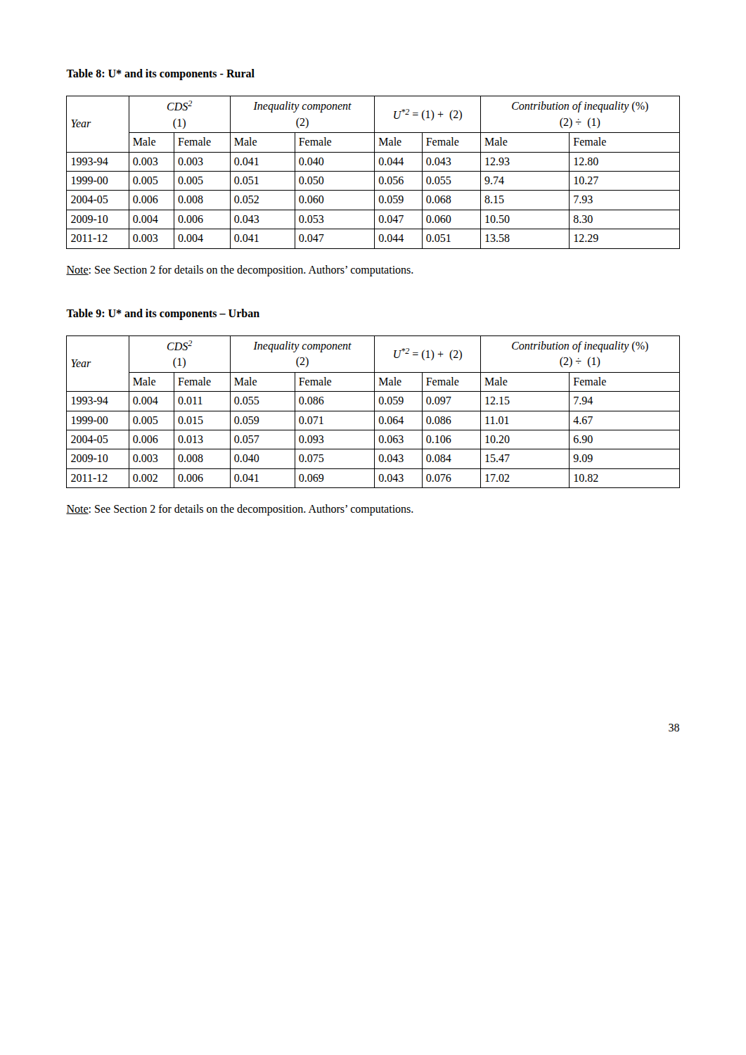Table 8: U* and its components - Rural
| Year | CDS 2 (1) | Inequality component (2) | U *2 = (1) + (2) | Contribution of inequality (%) (2) ÷ (1) |
| --- | --- | --- | --- | --- |
| Male | Female | Male | Female | Male | Female | Male | Female |
| 1993-94 | 0.003 | 0.003 | 0.041 | 0.040 | 0.044 | 0.043 | 12.93 | 12.80 |
| 1999-00 | 0.005 | 0.005 | 0.051 | 0.050 | 0.056 | 0.055 | 9.74 | 10.27 |
| 2004-05 | 0.006 | 0.008 | 0.052 | 0.060 | 0.059 | 0.068 | 8.15 | 7.93 |
| 2009-10 | 0.004 | 0.006 | 0.043 | 0.053 | 0.047 | 0.060 | 10.50 | 8.30 |
| 2011-12 | 0.003 | 0.004 | 0.041 | 0.047 | 0.044 | 0.051 | 13.58 | 12.29 |
Note: See Section 2 for details on the decomposition. Authors’ computations.
Table 9: U* and its components – Urban
| Year | CDS 2 (1) | Inequality component (2) | U *2 = (1) + (2) | Contribution of inequality (%) (2) ÷ (1) |
| --- | --- | --- | --- | --- |
| Male | Female | Male | Female | Male | Female | Male | Female |
| 1993-94 | 0.004 | 0.011 | 0.055 | 0.086 | 0.059 | 0.097 | 12.15 | 7.94 |
| 1999-00 | 0.005 | 0.015 | 0.059 | 0.071 | 0.064 | 0.086 | 11.01 | 4.67 |
| 2004-05 | 0.006 | 0.013 | 0.057 | 0.093 | 0.063 | 0.106 | 10.20 | 6.90 |
| 2009-10 | 0.003 | 0.008 | 0.040 | 0.075 | 0.043 | 0.084 | 15.47 | 9.09 |
| 2011-12 | 0.002 | 0.006 | 0.041 | 0.069 | 0.043 | 0.076 | 17.02 | 10.82 |
Note: See Section 2 for details on the decomposition. Authors’ computations.
38